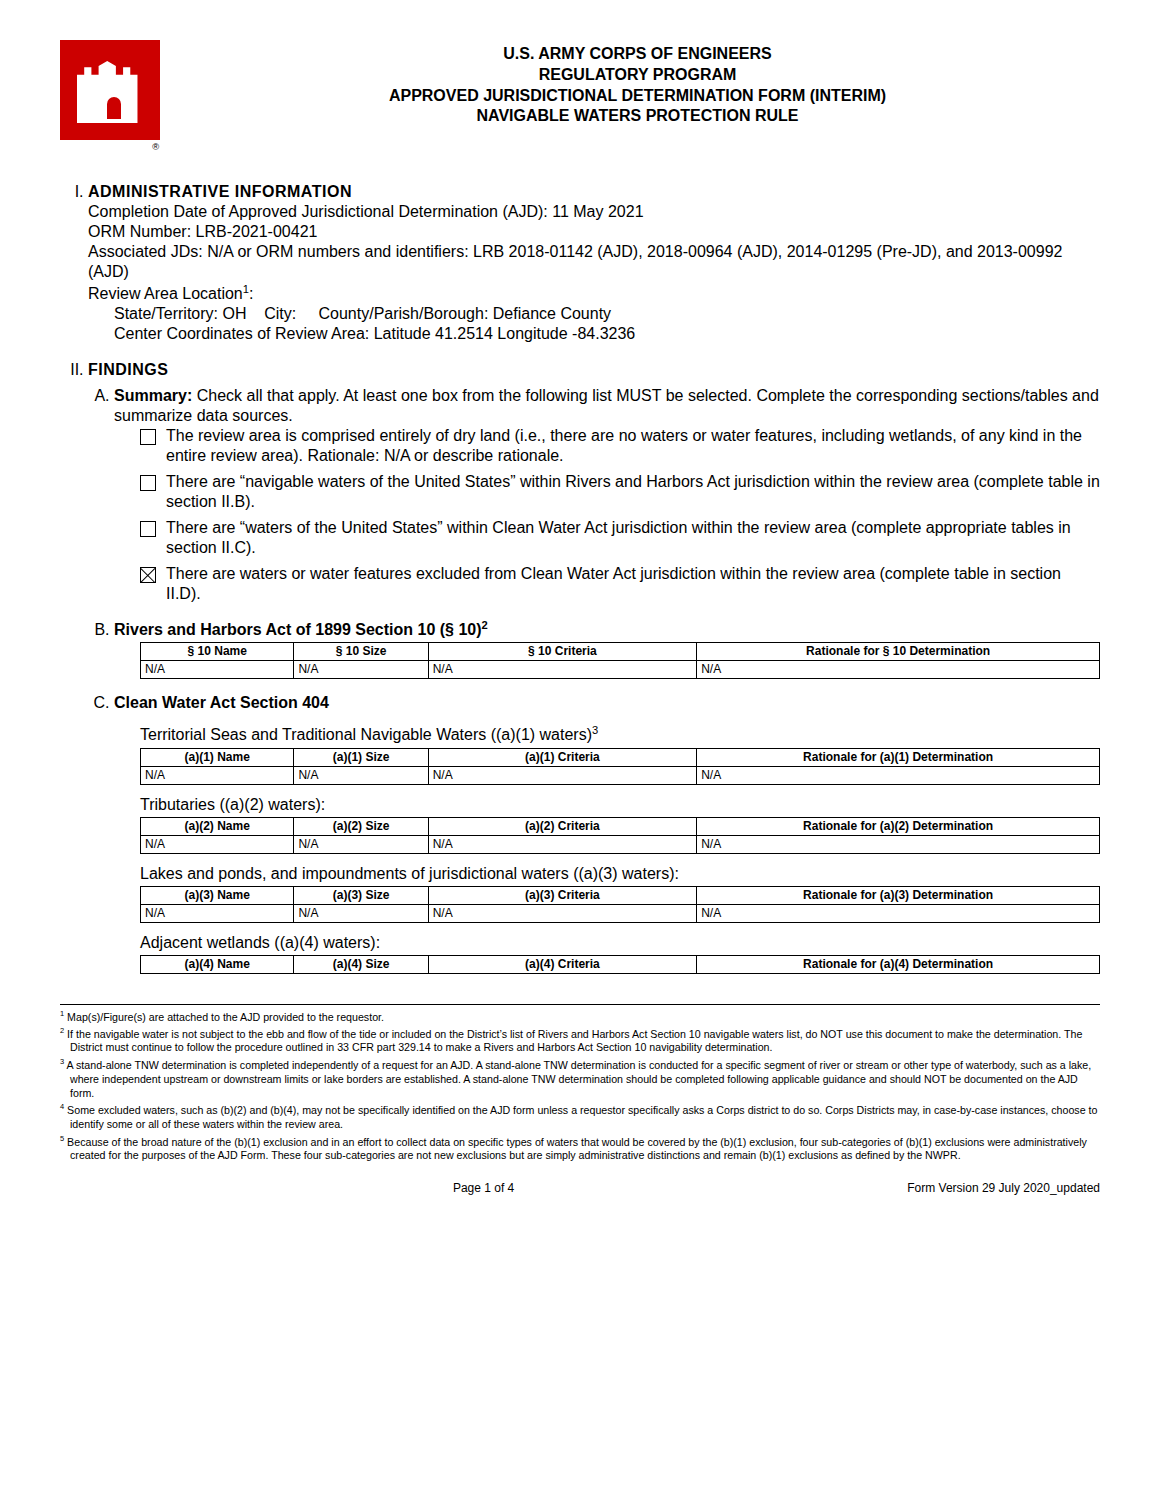®
U.S. ARMY CORPS OF ENGINEERS
REGULATORY PROGRAM
APPROVED JURISDICTIONAL DETERMINATION FORM (INTERIM)
NAVIGABLE WATERS PROTECTION RULE
ADMINISTRATIVE INFORMATION
Completion Date of Approved Jurisdictional Determination (AJD): 11 May 2021
ORM Number: LRB-2021-00421
Associated JDs: N/A or ORM numbers and identifiers: LRB 2018-01142 (AJD), 2018-00964 (AJD), 2014-01295 (Pre-JD), and 2013-00992 (AJD)
Review Area Location1:
State/Territory: OH City: County/Parish/Borough: Defiance County
Center Coordinates of Review Area: Latitude 41.2514 Longitude -84.3236
FINDINGS
Summary: Check all that apply. At least one box from the following list MUST be selected. Complete the corresponding sections/tables and summarize data sources.
The review area is comprised entirely of dry land (i.e., there are no waters or water features, including wetlands, of any kind in the entire review area). Rationale: N/A or describe rationale.
There are “navigable waters of the United States” within Rivers and Harbors Act jurisdiction within the review area (complete table in section II.B).
There are “waters of the United States” within Clean Water Act jurisdiction within the review area (complete appropriate tables in section II.C).
There are waters or water features excluded from Clean Water Act jurisdiction within the review area (complete table in section II.D).
Rivers and Harbors Act of 1899 Section 10 (§ 10)2
| § 10 Name | § 10 Size | § 10 Criteria | Rationale for § 10 Determination |
| --- | --- | --- | --- |
| N/A | N/A | N/A | N/A |
Clean Water Act Section 404
Territorial Seas and Traditional Navigable Waters ((a)(1) waters)3
| (a)(1) Name | (a)(1) Size | (a)(1) Criteria | Rationale for (a)(1) Determination |
| --- | --- | --- | --- |
| N/A | N/A | N/A | N/A |
Tributaries ((a)(2) waters):
| (a)(2) Name | (a)(2) Size | (a)(2) Criteria | Rationale for (a)(2) Determination |
| --- | --- | --- | --- |
| N/A | N/A | N/A | N/A |
Lakes and ponds, and impoundments of jurisdictional waters ((a)(3) waters):
| (a)(3) Name | (a)(3) Size | (a)(3) Criteria | Rationale for (a)(3) Determination |
| --- | --- | --- | --- |
| N/A | N/A | N/A | N/A |
Adjacent wetlands ((a)(4) waters):
| (a)(4) Name | (a)(4) Size | (a)(4) Criteria | Rationale for (a)(4) Determination |
| --- | --- | --- | --- |
1 Map(s)/Figure(s) are attached to the AJD provided to the requestor.
2 If the navigable water is not subject to the ebb and flow of the tide or included on the District’s list of Rivers and Harbors Act Section 10 navigable waters list, do NOT use this document to make the determination. The District must continue to follow the procedure outlined in 33 CFR part 329.14 to make a Rivers and Harbors Act Section 10 navigability determination.
3 A stand-alone TNW determination is completed independently of a request for an AJD. A stand-alone TNW determination is conducted for a specific segment of river or stream or other type of waterbody, such as a lake, where independent upstream or downstream limits or lake borders are established. A stand-alone TNW determination should be completed following applicable guidance and should NOT be documented on the AJD form.
4 Some excluded waters, such as (b)(2) and (b)(4), may not be specifically identified on the AJD form unless a requestor specifically asks a Corps district to do so. Corps Districts may, in case-by-case instances, choose to identify some or all of these waters within the review area.
5 Because of the broad nature of the (b)(1) exclusion and in an effort to collect data on specific types of waters that would be covered by the (b)(1) exclusion, four sub-categories of (b)(1) exclusions were administratively created for the purposes of the AJD Form. These four sub-categories are not new exclusions but are simply administrative distinctions and remain (b)(1) exclusions as defined by the NWPR.
Page 1 of 4
Form Version 29 July 2020_updated